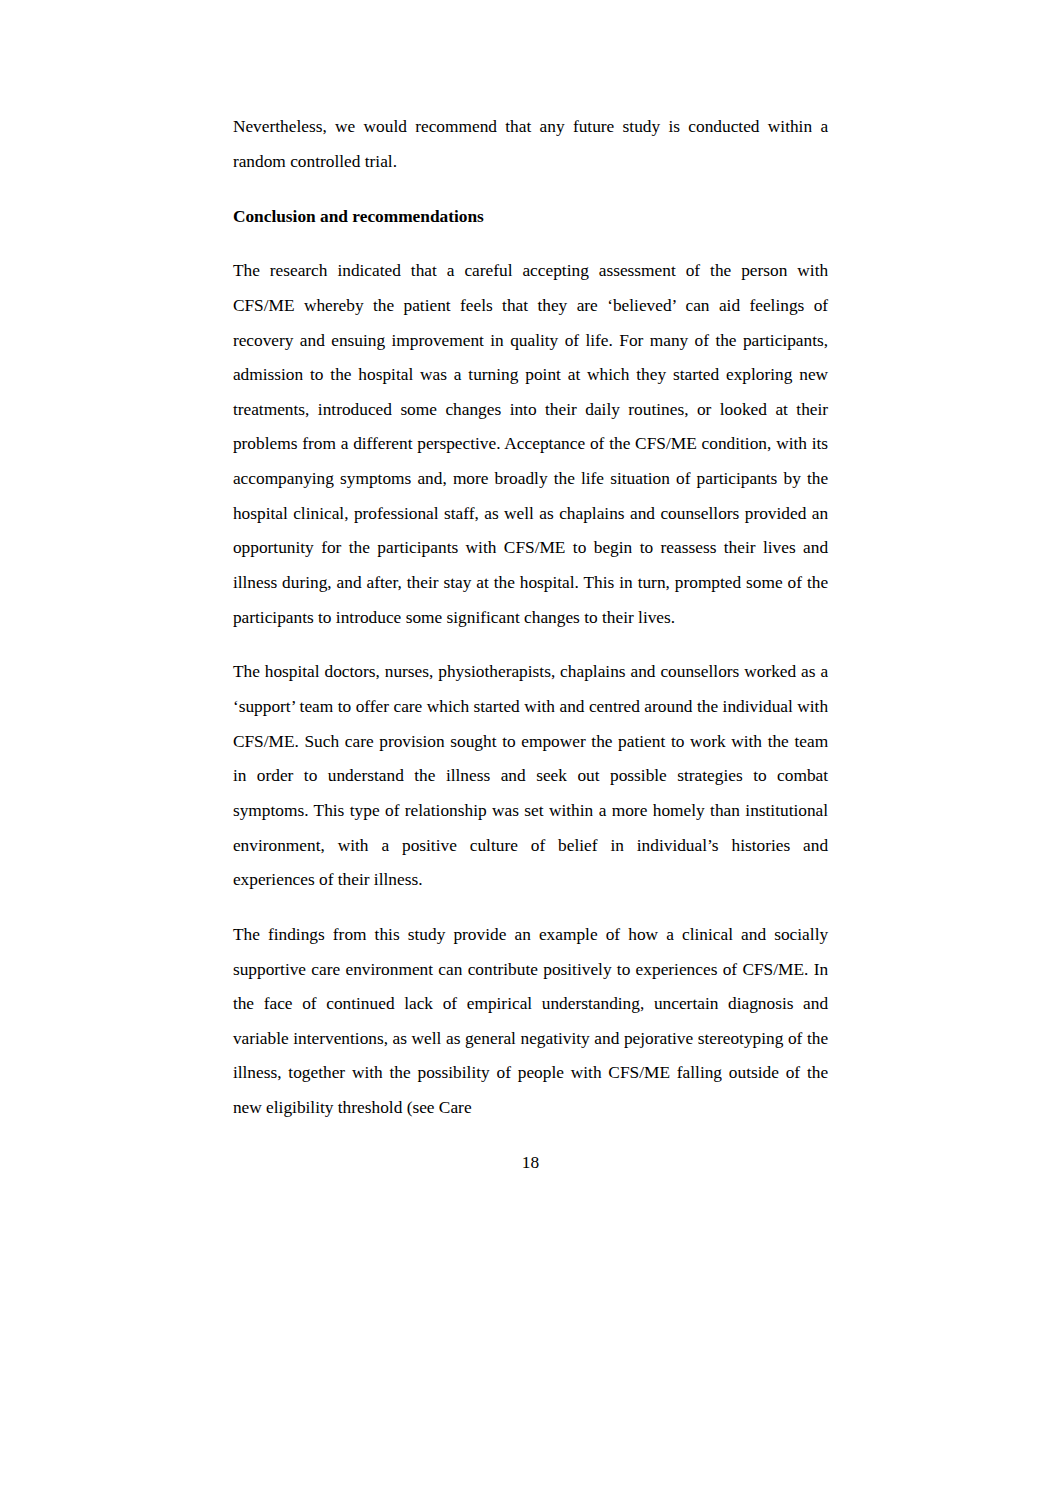Nevertheless, we would recommend that any future study is conducted within a random controlled trial.
Conclusion and recommendations
The research indicated that a careful accepting assessment of the person with CFS/ME whereby the patient feels that they are ‘believed’ can aid feelings of recovery and ensuing improvement in quality of life. For many of the participants, admission to the hospital was a turning point at which they started exploring new treatments, introduced some changes into their daily routines, or looked at their problems from a different perspective. Acceptance of the CFS/ME condition, with its accompanying symptoms and, more broadly the life situation of participants by the hospital clinical, professional staff, as well as chaplains and counsellors provided an opportunity for the participants with CFS/ME to begin to reassess their lives and illness during, and after, their stay at the hospital. This in turn, prompted some of the participants to introduce some significant changes to their lives.
The hospital doctors, nurses, physiotherapists, chaplains and counsellors worked as a ‘support’ team to offer care which started with and centred around the individual with CFS/ME. Such care provision sought to empower the patient to work with the team in order to understand the illness and seek out possible strategies to combat symptoms. This type of relationship was set within a more homely than institutional environment, with a positive culture of belief in individual’s histories and experiences of their illness.
The findings from this study provide an example of how a clinical and socially supportive care environment can contribute positively to experiences of CFS/ME. In the face of continued lack of empirical understanding, uncertain diagnosis and variable interventions, as well as general negativity and pejorative stereotyping of the illness, together with the possibility of people with CFS/ME falling outside of the new eligibility threshold (see Care
18